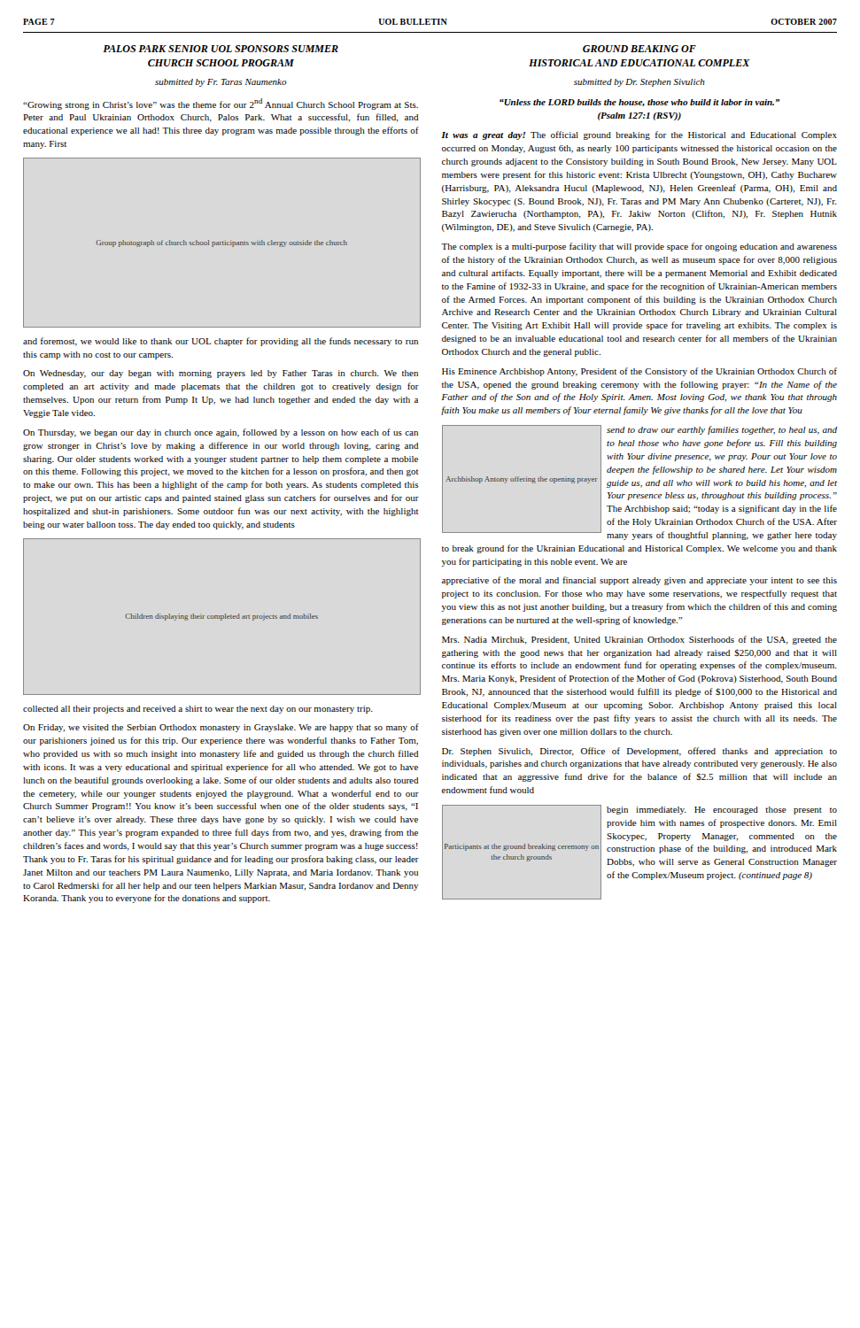PAGE 7
UOL BULLETIN
OCTOBER 2007
PALOS PARK SENIOR UOL SPONSORS SUMMER
CHURCH SCHOOL PROGRAM
submitted by Fr. Taras Naumenko
“Growing strong in Christ’s love” was the theme for our 2nd Annual Church School Program at Sts. Peter and Paul Ukrainian Orthodox Church, Palos Park. What a successful, fun filled, and educational experience we all had! This three day program was made possible through the efforts of many. First
Group photograph of church school participants with clergy outside the church
and foremost, we would like to thank our UOL chapter for providing all the funds necessary to run this camp with no cost to our campers.
On Wednesday, our day began with morning prayers led by Father Taras in church. We then completed an art activity and made placemats that the children got to creatively design for themselves. Upon our return from Pump It Up, we had lunch together and ended the day with a Veggie Tale video.
On Thursday, we began our day in church once again, followed by a lesson on how each of us can grow stronger in Christ’s love by making a difference in our world through loving, caring and sharing. Our older students worked with a younger student partner to help them complete a mobile on this theme. Following this project, we moved to the kitchen for a lesson on prosfora, and then got to make our own. This has been a highlight of the camp for both years. As students completed this project, we put on our artistic caps and painted stained glass sun catchers for ourselves and for our hospitalized and shut-in parishioners. Some outdoor fun was our next activity, with the highlight being our water balloon toss. The day ended too quickly, and students
Children displaying their completed art projects and mobiles
collected all their projects and received a shirt to wear the next day on our monastery trip.
On Friday, we visited the Serbian Orthodox monastery in Grayslake. We are happy that so many of our parishioners joined us for this trip. Our experience there was wonderful thanks to Father Tom, who provided us with so much insight into monastery life and guided us through the church filled with icons. It was a very educational and spiritual experience for all who attended. We got to have lunch on the beautiful grounds overlooking a lake. Some of our older students and adults also toured the cemetery, while our younger students enjoyed the playground. What a wonderful end to our Church Summer Program!! You know it’s been successful when one of the older students says, “I can’t believe it’s over already. These three days have gone by so quickly. I wish we could have another day.” This year’s program expanded to three full days from two, and yes, drawing from the children’s faces and words, I would say that this year’s Church summer program was a huge success! Thank you to Fr. Taras for his spiritual guidance and for leading our prosfora baking class, our leader Janet Milton and our teachers PM Laura Naumenko, Lilly Naprata, and Maria Iordanov. Thank you to Carol Redmerski for all her help and our teen helpers Markian Masur, Sandra Iordanov and Denny Koranda. Thank you to everyone for the donations and support.
GROUND BEAKING OF
HISTORICAL AND EDUCATIONAL COMPLEX
submitted by Dr. Stephen Sivulich
“Unless the LORD builds the house, those who build it labor in vain.”
(Psalm 127:1 (RSV))
It was a great day! The official ground breaking for the Historical and Educational Complex occurred on Monday, August 6th, as nearly 100 participants witnessed the historical occasion on the church grounds adjacent to the Consistory building in South Bound Brook, New Jersey. Many UOL members were present for this historic event: Krista Ulbrecht (Youngstown, OH), Cathy Bucharew (Harrisburg, PA), Aleksandra Hucul (Maplewood, NJ), Helen Greenleaf (Parma, OH), Emil and Shirley Skocypec (S. Bound Brook, NJ), Fr. Taras and PM Mary Ann Chubenko (Carteret, NJ), Fr. Bazyl Zawierucha (Northampton, PA), Fr. Jakiw Norton (Clifton, NJ), Fr. Stephen Hutnik (Wilmington, DE), and Steve Sivulich (Carnegie, PA).
The complex is a multi-purpose facility that will provide space for ongoing education and awareness of the history of the Ukrainian Orthodox Church, as well as museum space for over 8,000 religious and cultural artifacts. Equally important, there will be a permanent Memorial and Exhibit dedicated to the Famine of 1932-33 in Ukraine, and space for the recognition of Ukrainian-American members of the Armed Forces. An important component of this building is the Ukrainian Orthodox Church Archive and Research Center and the Ukrainian Orthodox Church Library and Ukrainian Cultural Center. The Visiting Art Exhibit Hall will provide space for traveling art exhibits. The complex is designed to be an invaluable educational tool and research center for all members of the Ukrainian Orthodox Church and the general public.
His Eminence Archbishop Antony, President of the Consistory of the Ukrainian Orthodox Church of the USA, opened the ground breaking ceremony with the following prayer: “In the Name of the Father and of the Son and of the Holy Spirit. Amen. Most loving God, we thank You that through faith You make us all members of Your eternal family We give thanks for all the love that You
Archbishop Antony offering the opening prayer
send to draw our earthly families together, to heal us, and to heal those who have gone before us. Fill this building with Your divine presence, we pray. Pour out Your love to deepen the fellowship to be shared here. Let Your wisdom guide us, and all who will work to build his home, and let Your presence bless us, throughout this building process.” The Archbishop said; “today is a significant day in the life of the Holy Ukrainian Orthodox Church of the USA. After many years of thoughtful planning, we gather here today to break ground for the Ukrainian Educational and Historical Complex. We welcome you and thank you for participating in this noble event. We are
appreciative of the moral and financial support already given and appreciate your intent to see this project to its conclusion. For those who may have some reservations, we respectfully request that you view this as not just another building, but a treasury from which the children of this and coming generations can be nurtured at the well-spring of knowledge.”
Mrs. Nadia Mirchuk, President, United Ukrainian Orthodox Sisterhoods of the USA, greeted the gathering with the good news that her organization had already raised $250,000 and that it will continue its efforts to include an endowment fund for operating expenses of the complex/museum. Mrs. Maria Konyk, President of Protection of the Mother of God (Pokrova) Sisterhood, South Bound Brook, NJ, announced that the sisterhood would fulfill its pledge of $100,000 to the Historical and Educational Complex/Museum at our upcoming Sobor. Archbishop Antony praised this local sisterhood for its readiness over the past fifty years to assist the church with all its needs. The sisterhood has given over one million dollars to the church.
Dr. Stephen Sivulich, Director, Office of Development, offered thanks and appreciation to individuals, parishes and church organizations that have already contributed very generously. He also indicated that an aggressive fund drive for the balance of $2.5 million that will include an endowment fund would
Participants at the ground breaking ceremony on the church grounds
begin immediately. He encouraged those present to provide him with names of prospective donors. Mr. Emil Skocypec, Property Manager, commented on the construction phase of the building, and introduced Mark Dobbs, who will serve as General Construction Manager of the Complex/Museum project. (continued page 8)